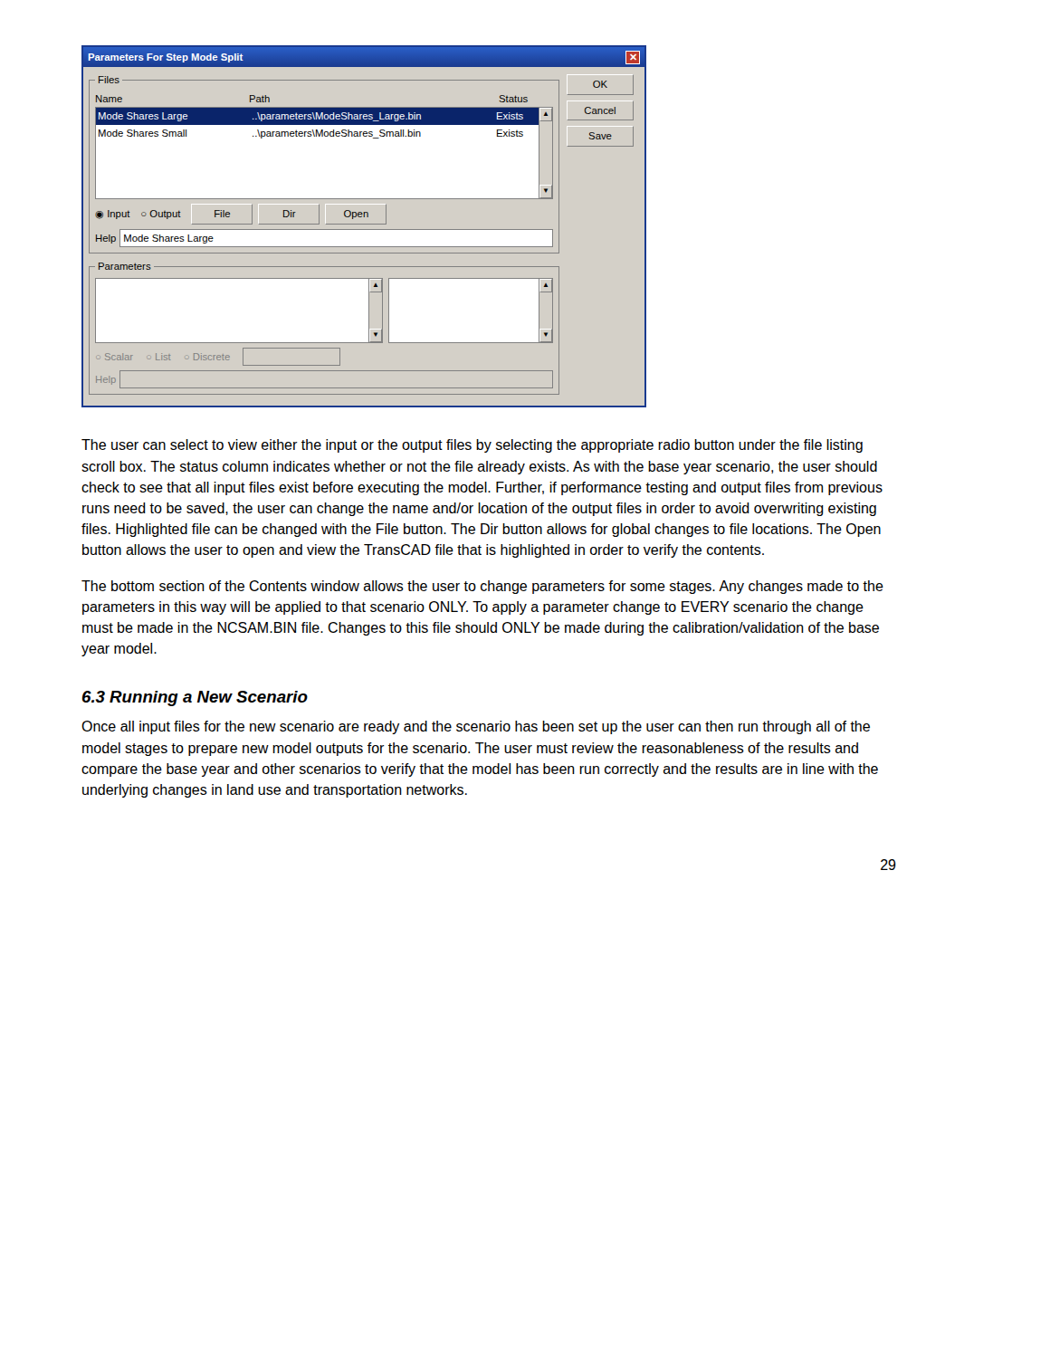Parameters For Step Mode Split ✕
Files
Name Path Status
Mode Shares Large ..\parameters\ModeShares_Large.bin Exists
Mode Shares Small ..\parameters\ModeShares_Small.bin Exists
▲
▼
◉ Input ○ Output File Dir Open
Help
Mode Shares Large
Parameters
▲
▼
▲
▼
○ Scalar ○ List ○ Discrete
Help
OK Cancel Save
The user can select to view either the input or the output files by selecting the appropriate radio button under the file listing scroll box. The status column indicates whether or not the file already exists. As with the base year scenario, the user should check to see that all input files exist before executing the model. Further, if performance testing and output files from previous runs need to be saved, the user can change the name and/or location of the output files in order to avoid overwriting existing files. Highlighted file can be changed with the File button. The Dir button allows for global changes to file locations. The Open button allows the user to open and view the TransCAD file that is highlighted in order to verify the contents.
The bottom section of the Contents window allows the user to change parameters for some stages. Any changes made to the parameters in this way will be applied to that scenario ONLY. To apply a parameter change to EVERY scenario the change must be made in the NCSAM.BIN file. Changes to this file should ONLY be made during the calibration/validation of the base year model.
6.3 Running a New Scenario
Once all input files for the new scenario are ready and the scenario has been set up the user can then run through all of the model stages to prepare new model outputs for the scenario. The user must review the reasonableness of the results and compare the base year and other scenarios to verify that the model has been run correctly and the results are in line with the underlying changes in land use and transportation networks.
29